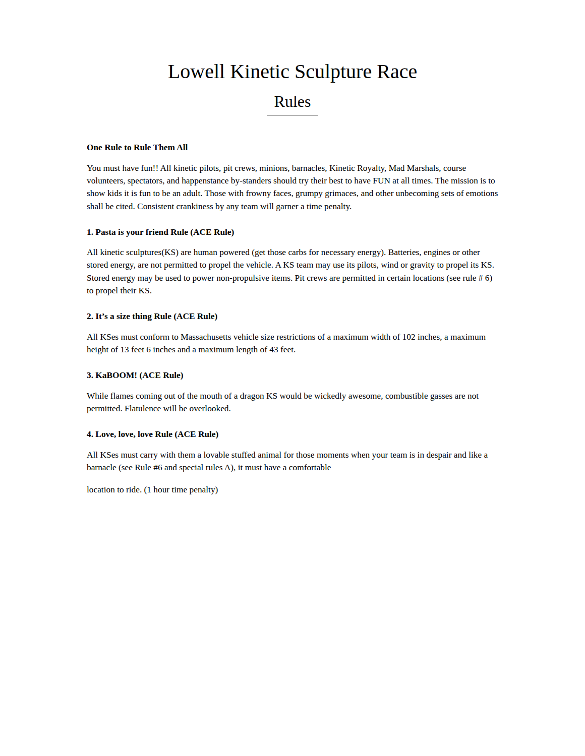Lowell Kinetic Sculpture Race
Rules
One Rule to Rule Them All
You must have fun!! All kinetic pilots, pit crews, minions, barnacles, Kinetic Royalty, Mad Marshals, course volunteers, spectators, and happenstance by-standers should try their best to have FUN at all times. The mission is to show kids it is fun to be an adult. Those with frowny faces, grumpy grimaces, and other unbecoming sets of emotions shall be cited. Consistent crankiness by any team will garner a time penalty.
1. Pasta is your friend Rule (ACE Rule)
All kinetic sculptures(KS) are human powered (get those carbs for necessary energy). Batteries, engines or other stored energy, are not permitted to propel the vehicle. A KS team may use its pilots, wind or gravity to propel its KS. Stored energy may be used to power non-propulsive items. Pit crews are permitted in certain locations (see rule # 6) to propel their KS.
2. It’s a size thing Rule (ACE Rule)
All KSes must conform to Massachusetts vehicle size restrictions of a maximum width of 102 inches, a maximum height of 13 feet 6 inches and a maximum length of 43 feet.
3. KaBOOM! (ACE Rule)
While flames coming out of the mouth of a dragon KS would be wickedly awesome, combustible gasses are not permitted. Flatulence will be overlooked.
4. Love, love, love Rule (ACE Rule)
All KSes must carry with them a lovable stuffed animal for those moments when your team is in despair and like a barnacle (see Rule #6 and special rules A), it must have a comfortable
location to ride. (1 hour time penalty)